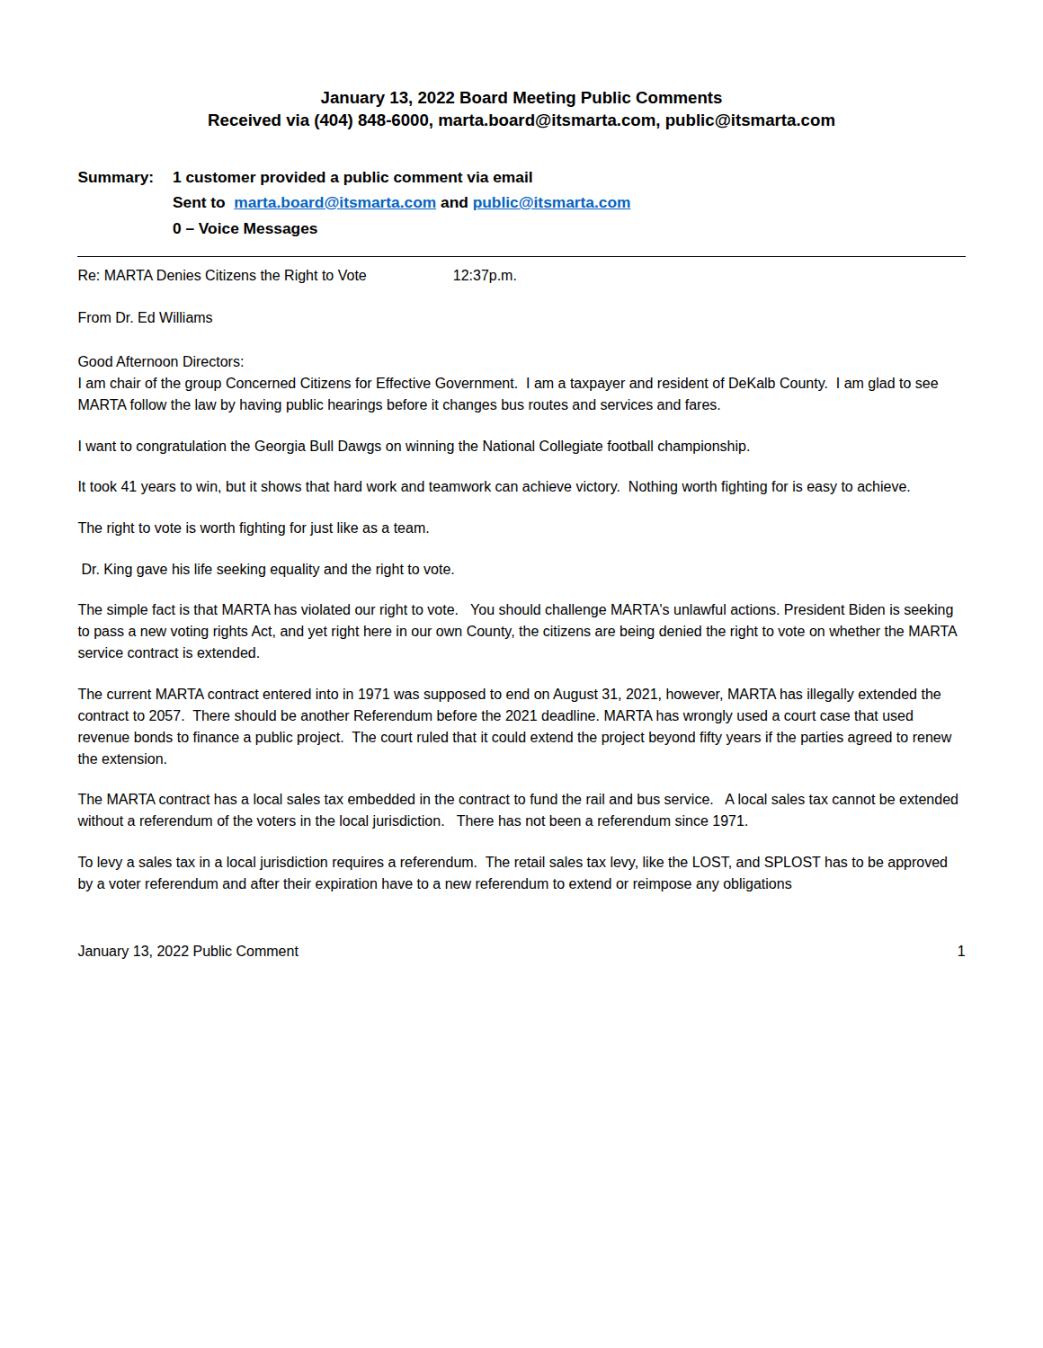January 13, 2022 Board Meeting Public Comments Received via (404) 848-6000, marta.board@itsmarta.com, public@itsmarta.com
| Summary: | 1 customer provided a public comment via email |
| | Sent to marta.board@itsmarta.com and public@itsmarta.com |
| | 0 – Voice Messages |
Re: MARTA Denies Citizens the Right to Vote 12:37p.m.
From Dr. Ed Williams
Good Afternoon Directors:
I am chair of the group Concerned Citizens for Effective Government. I am a taxpayer and resident of DeKalb County. I am glad to see MARTA follow the law by having public hearings before it changes bus routes and services and fares.
I want to congratulation the Georgia Bull Dawgs on winning the National Collegiate football championship.
It took 41 years to win, but it shows that hard work and teamwork can achieve victory. Nothing worth fighting for is easy to achieve.
The right to vote is worth fighting for just like as a team.
Dr. King gave his life seeking equality and the right to vote.
The simple fact is that MARTA has violated our right to vote. You should challenge MARTA's unlawful actions. President Biden is seeking to pass a new voting rights Act, and yet right here in our own County, the citizens are being denied the right to vote on whether the MARTA service contract is extended.
The current MARTA contract entered into in 1971 was supposed to end on August 31, 2021, however, MARTA has illegally extended the contract to 2057. There should be another Referendum before the 2021 deadline. MARTA has wrongly used a court case that used revenue bonds to finance a public project. The court ruled that it could extend the project beyond fifty years if the parties agreed to renew the extension.
The MARTA contract has a local sales tax embedded in the contract to fund the rail and bus service. A local sales tax cannot be extended without a referendum of the voters in the local jurisdiction. There has not been a referendum since 1971.
To levy a sales tax in a local jurisdiction requires a referendum. The retail sales tax levy, like the LOST, and SPLOST has to be approved by a voter referendum and after their expiration have to a new referendum to extend or reimpose any obligations
January 13, 2022 Public Comment 1